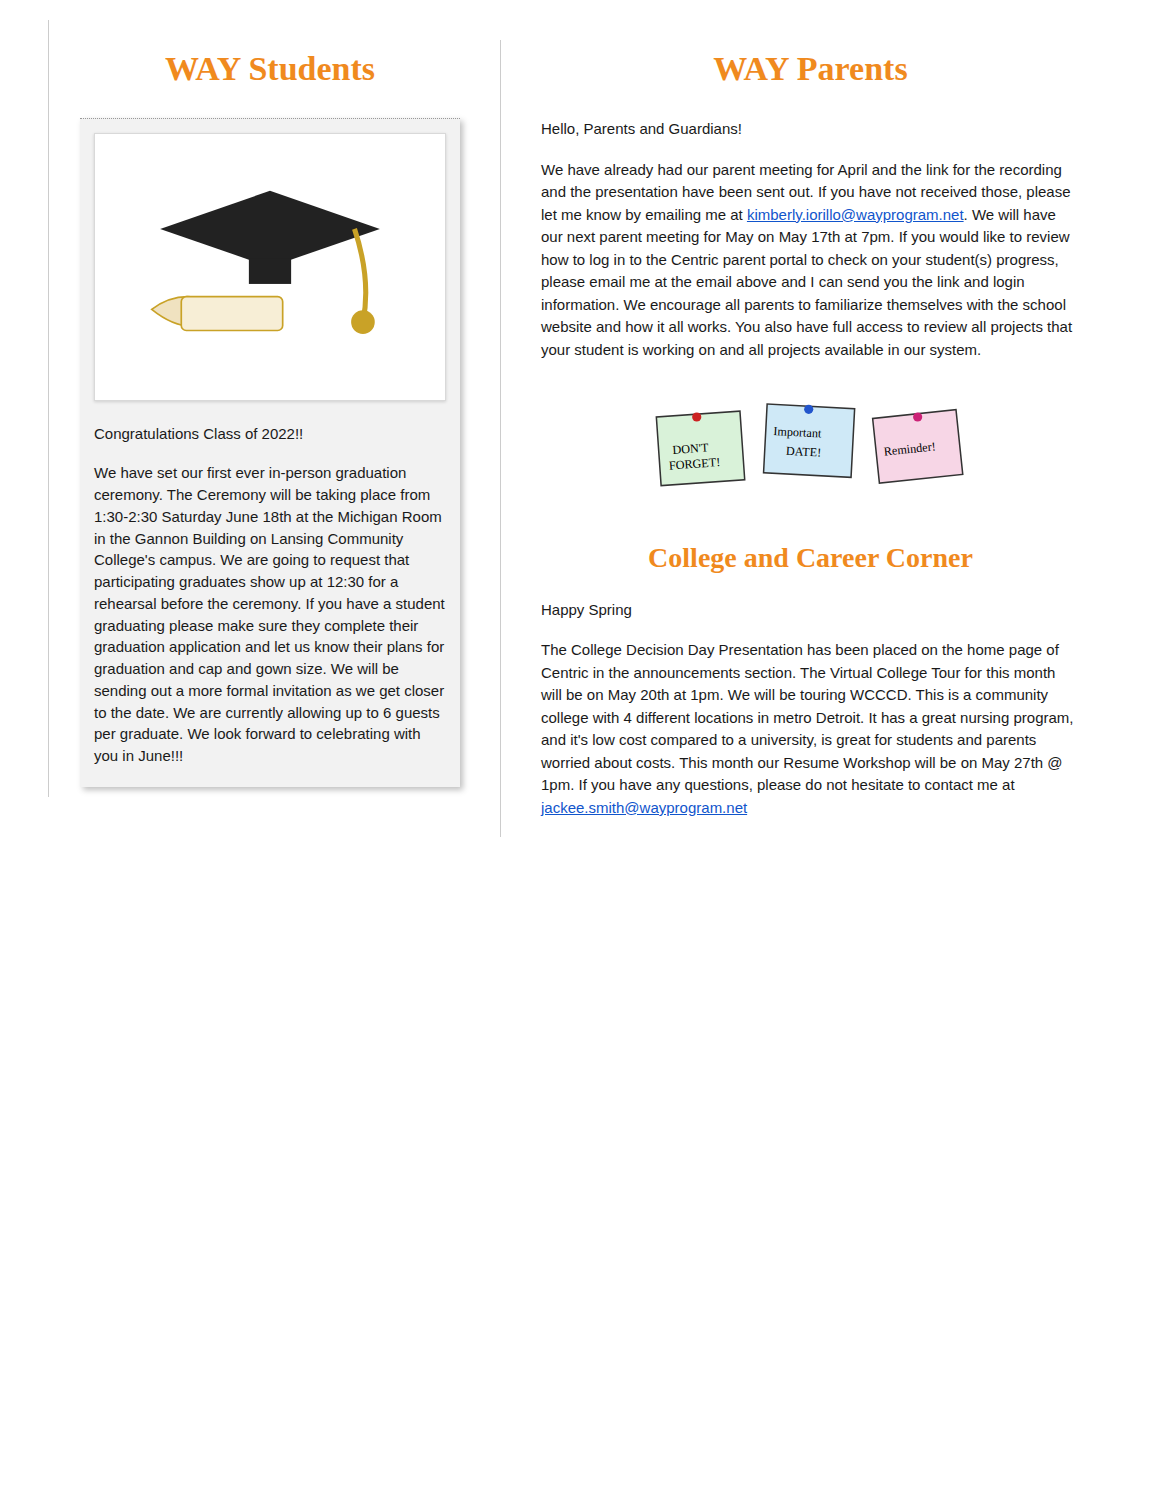WAY Students
Congratulations Class of 2022!!
We have set our first ever in-person graduation ceremony. The Ceremony will be taking place from 1:30-2:30 Saturday June 18th at the Michigan Room in the Gannon Building on Lansing Community College's campus. We are going to request that participating graduates show up at 12:30 for a rehearsal before the ceremony. If you have a student graduating please make sure they complete their graduation application and let us know their plans for graduation and cap and gown size. We will be sending out a more formal invitation as we get closer to the date. We are currently allowing up to 6 guests per graduate. We look forward to celebrating with you in June!!!
WAY Parents
Hello, Parents and Guardians!
We have already had our parent meeting for April and the link for the recording and the presentation have been sent out. If you have not received those, please let me know by emailing me at kimberly.iorillo@wayprogram.net. We will have our next parent meeting for May on May 17th at 7pm. If you would like to review how to log in to the Centric parent portal to check on your student(s) progress, please email me at the email above and I can send you the link and login information. We encourage all parents to familiarize themselves with the school website and how it all works. You also have full access to review all projects that your student is working on and all projects available in our system.
College and Career Corner
Happy Spring
The College Decision Day Presentation has been placed on the home page of Centric in the announcements section. The Virtual College Tour for this month will be on May 20th at 1pm. We will be touring WCCCD. This is a community college with 4 different locations in metro Detroit. It has a great nursing program, and it's low cost compared to a university, is great for students and parents worried about costs. This month our Resume Workshop will be on May 27th @ 1pm. If you have any questions, please do not hesitate to contact me at jackee.smith@wayprogram.net